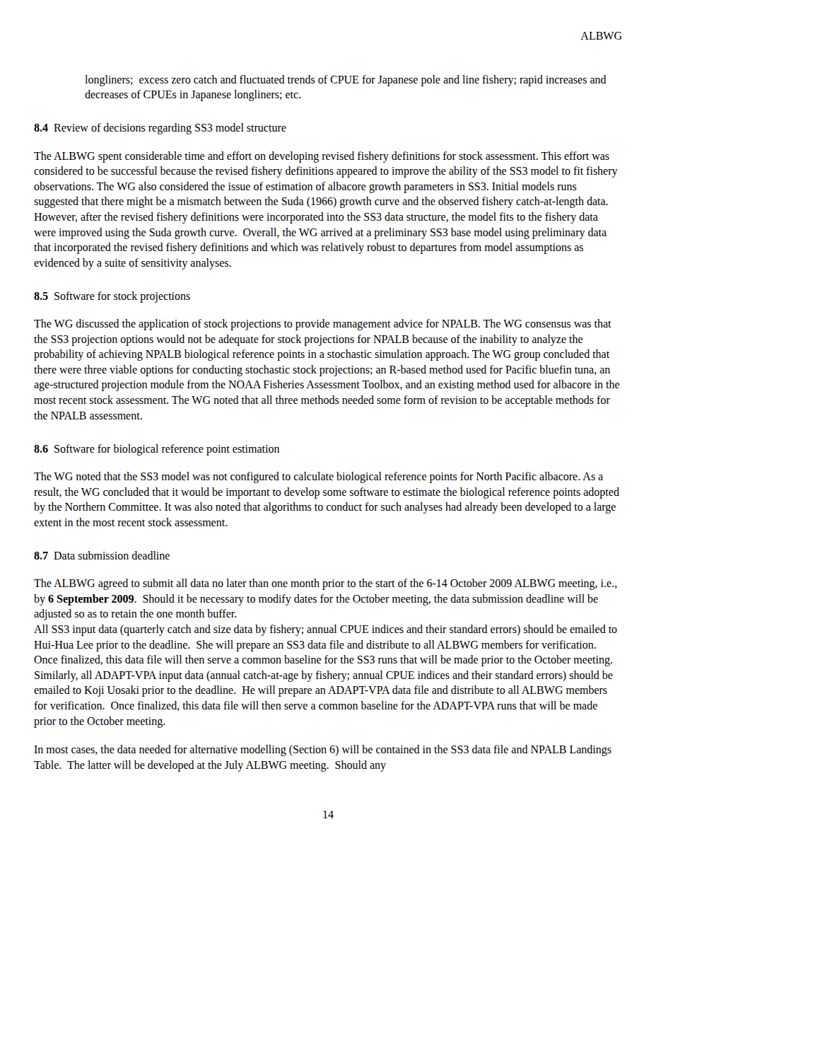ALBWG
longliners; excess zero catch and fluctuated trends of CPUE for Japanese pole and line fishery; rapid increases and decreases of CPUEs in Japanese longliners; etc.
8.4 Review of decisions regarding SS3 model structure
The ALBWG spent considerable time and effort on developing revised fishery definitions for stock assessment. This effort was considered to be successful because the revised fishery definitions appeared to improve the ability of the SS3 model to fit fishery observations. The WG also considered the issue of estimation of albacore growth parameters in SS3. Initial models runs suggested that there might be a mismatch between the Suda (1966) growth curve and the observed fishery catch-at-length data. However, after the revised fishery definitions were incorporated into the SS3 data structure, the model fits to the fishery data were improved using the Suda growth curve. Overall, the WG arrived at a preliminary SS3 base model using preliminary data that incorporated the revised fishery definitions and which was relatively robust to departures from model assumptions as evidenced by a suite of sensitivity analyses.
8.5 Software for stock projections
The WG discussed the application of stock projections to provide management advice for NPALB. The WG consensus was that the SS3 projection options would not be adequate for stock projections for NPALB because of the inability to analyze the probability of achieving NPALB biological reference points in a stochastic simulation approach. The WG group concluded that there were three viable options for conducting stochastic stock projections; an R-based method used for Pacific bluefin tuna, an age-structured projection module from the NOAA Fisheries Assessment Toolbox, and an existing method used for albacore in the most recent stock assessment. The WG noted that all three methods needed some form of revision to be acceptable methods for the NPALB assessment.
8.6 Software for biological reference point estimation
The WG noted that the SS3 model was not configured to calculate biological reference points for North Pacific albacore. As a result, the WG concluded that it would be important to develop some software to estimate the biological reference points adopted by the Northern Committee. It was also noted that algorithms to conduct for such analyses had already been developed to a large extent in the most recent stock assessment.
8.7 Data submission deadline
The ALBWG agreed to submit all data no later than one month prior to the start of the 6-14 October 2009 ALBWG meeting, i.e., by 6 September 2009. Should it be necessary to modify dates for the October meeting, the data submission deadline will be adjusted so as to retain the one month buffer.
All SS3 input data (quarterly catch and size data by fishery; annual CPUE indices and their standard errors) should be emailed to Hui-Hua Lee prior to the deadline. She will prepare an SS3 data file and distribute to all ALBWG members for verification. Once finalized, this data file will then serve a common baseline for the SS3 runs that will be made prior to the October meeting.
Similarly, all ADAPT-VPA input data (annual catch-at-age by fishery; annual CPUE indices and their standard errors) should be emailed to Koji Uosaki prior to the deadline. He will prepare an ADAPT-VPA data file and distribute to all ALBWG members for verification. Once finalized, this data file will then serve a common baseline for the ADAPT-VPA runs that will be made prior to the October meeting.
In most cases, the data needed for alternative modelling (Section 6) will be contained in the SS3 data file and NPALB Landings Table. The latter will be developed at the July ALBWG meeting. Should any
14